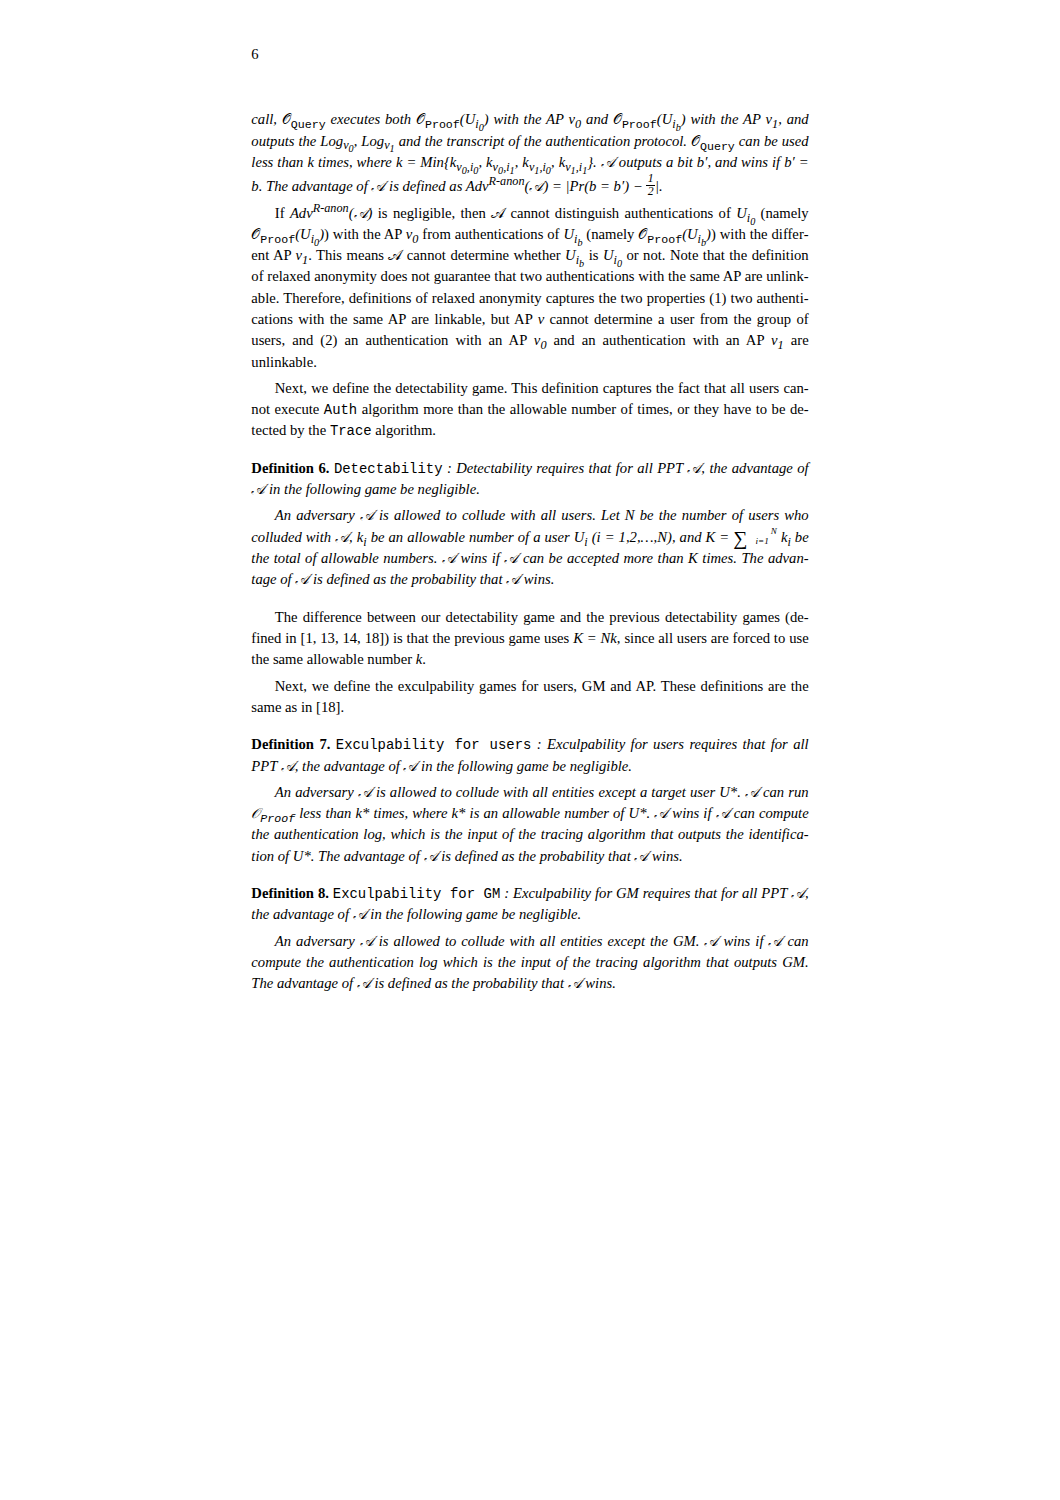6
call, 𝒪Query executes both 𝒪Proof(Ui0) with the AP v0 and 𝒪Proof(Uib) with the AP v1, and outputs the Logv0, Logv1 and the transcript of the authentication protocol. 𝒪Query can be used less than k times, where k = Min{kv0,i0, kv0,i1, kv1,i0, kv1,i1}. 𝒜 outputs a bit b′, and wins if b′ = b. The advantage of 𝒜 is defined as AdvR-anon(𝒜) = |Pr(b = b′) − 12|.
If AdvR-anon(𝒜) is negligible, then 𝒜 cannot distinguish authentications of Ui0 (namely 𝒪Proof(Ui0)) with the AP v0 from authentications of Uib (namely 𝒪Proof(Uib)) with the different AP v1. This means 𝒜 cannot determine whether Uib is Ui0 or not. Note that the definition of relaxed anonymity does not guarantee that two authentications with the same AP are unlinkable. Therefore, definitions of relaxed anonymity captures the two properties (1) two authentications with the same AP are linkable, but AP v cannot determine a user from the group of users, and (2) an authentication with an AP v0 and an authentication with an AP v1 are unlinkable.
Next, we define the detectability game. This definition captures the fact that all users cannot execute Auth algorithm more than the allowable number of times, or they have to be detected by the Trace algorithm.
Definition 6. Detectability : Detectability requires that for all PPT 𝒜, the advantage of 𝒜 in the following game be negligible.
An adversary 𝒜 is allowed to collude with all users. Let N be the number of users who colluded with 𝒜, ki be an allowable number of a user Ui (i = 1,2,…,N), and K = ∑N
i=1 ki be the total of allowable numbers. 𝒜 wins if 𝒜 can be accepted more than K times. The advantage of 𝒜 is defined as the probability that 𝒜 wins.
The difference between our detectability game and the previous detectability games (defined in [1, 13, 14, 18]) is that the previous game uses K = Nk, since all users are forced to use the same allowable number k.
Next, we define the exculpability games for users, GM and AP. These definitions are the same as in [18].
Definition 7. Exculpability for users : Exculpability for users requires that for all PPT 𝒜, the advantage of 𝒜 in the following game be negligible.
An adversary 𝒜 is allowed to collude with all entities except a target user U*. 𝒜 can run 𝒪Proof less than k* times, where k* is an allowable number of U*. 𝒜 wins if 𝒜 can compute the authentication log, which is the input of the tracing algorithm that outputs the identification of U*. The advantage of 𝒜 is defined as the probability that 𝒜 wins.
Definition 8. Exculpability for GM : Exculpability for GM requires that for all PPT 𝒜, the advantage of 𝒜 in the following game be negligible.
An adversary 𝒜 is allowed to collude with all entities except the GM. 𝒜 wins if 𝒜 can compute the authentication log which is the input of the tracing algorithm that outputs GM. The advantage of 𝒜 is defined as the probability that 𝒜 wins.